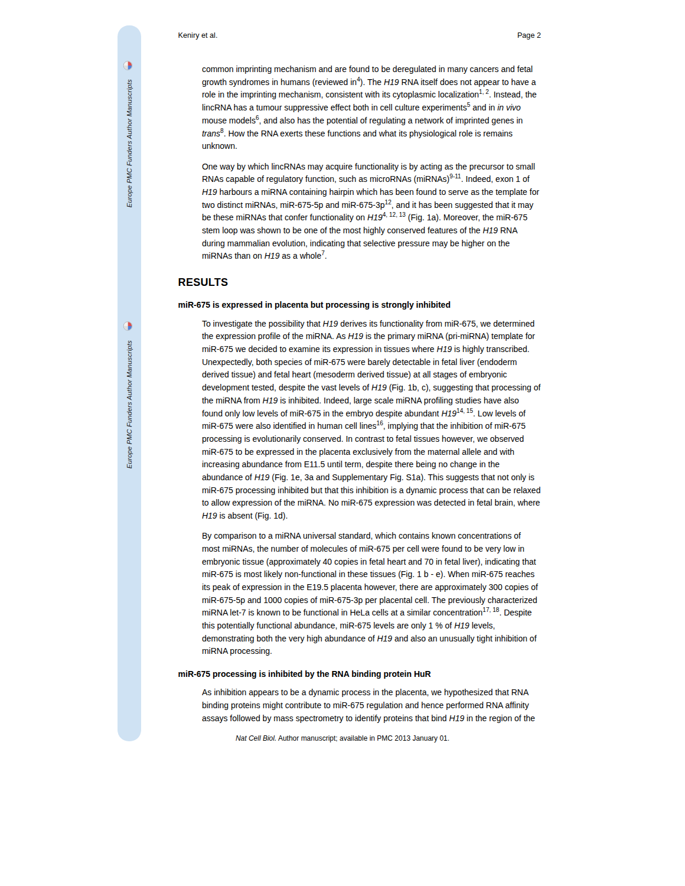Europe PMC Funders Author Manuscripts
Europe PMC Funders Author Manuscripts
Keniry et al. Page 2
common imprinting mechanism and are found to be deregulated in many cancers and fetal growth syndromes in humans (reviewed in4). The H19 RNA itself does not appear to have a role in the imprinting mechanism, consistent with its cytoplasmic localization1, 2. Instead, the lincRNA has a tumour suppressive effect both in cell culture experiments5 and in in vivo mouse models6, and also has the potential of regulating a network of imprinted genes in trans8. How the RNA exerts these functions and what its physiological role is remains unknown.
One way by which lincRNAs may acquire functionality is by acting as the precursor to small RNAs capable of regulatory function, such as microRNAs (miRNAs)9-11. Indeed, exon 1 of H19 harbours a miRNA containing hairpin which has been found to serve as the template for two distinct miRNAs, miR-675-5p and miR-675-3p12, and it has been suggested that it may be these miRNAs that confer functionality on H194, 12, 13 (Fig. 1a). Moreover, the miR-675 stem loop was shown to be one of the most highly conserved features of the H19 RNA during mammalian evolution, indicating that selective pressure may be higher on the miRNAs than on H19 as a whole7.
RESULTS
miR-675 is expressed in placenta but processing is strongly inhibited
To investigate the possibility that H19 derives its functionality from miR-675, we determined the expression profile of the miRNA. As H19 is the primary miRNA (pri-miRNA) template for miR-675 we decided to examine its expression in tissues where H19 is highly transcribed. Unexpectedly, both species of miR-675 were barely detectable in fetal liver (endoderm derived tissue) and fetal heart (mesoderm derived tissue) at all stages of embryonic development tested, despite the vast levels of H19 (Fig. 1b, c), suggesting that processing of the miRNA from H19 is inhibited. Indeed, large scale miRNA profiling studies have also found only low levels of miR-675 in the embryo despite abundant H1914, 15. Low levels of miR-675 were also identified in human cell lines16, implying that the inhibition of miR-675 processing is evolutionarily conserved. In contrast to fetal tissues however, we observed miR-675 to be expressed in the placenta exclusively from the maternal allele and with increasing abundance from E11.5 until term, despite there being no change in the abundance of H19 (Fig. 1e, 3a and Supplementary Fig. S1a). This suggests that not only is miR-675 processing inhibited but that this inhibition is a dynamic process that can be relaxed to allow expression of the miRNA. No miR-675 expression was detected in fetal brain, where H19 is absent (Fig. 1d).
By comparison to a miRNA universal standard, which contains known concentrations of most miRNAs, the number of molecules of miR-675 per cell were found to be very low in embryonic tissue (approximately 40 copies in fetal heart and 70 in fetal liver), indicating that miR-675 is most likely non-functional in these tissues (Fig. 1 b - e). When miR-675 reaches its peak of expression in the E19.5 placenta however, there are approximately 300 copies of miR-675-5p and 1000 copies of miR-675-3p per placental cell. The previously characterized miRNA let-7 is known to be functional in HeLa cells at a similar concentration17, 18. Despite this potentially functional abundance, miR-675 levels are only 1 % of H19 levels, demonstrating both the very high abundance of H19 and also an unusually tight inhibition of miRNA processing.
miR-675 processing is inhibited by the RNA binding protein HuR
As inhibition appears to be a dynamic process in the placenta, we hypothesized that RNA binding proteins might contribute to miR-675 regulation and hence performed RNA affinity assays followed by mass spectrometry to identify proteins that bind H19 in the region of the
Nat Cell Biol. Author manuscript; available in PMC 2013 January 01.